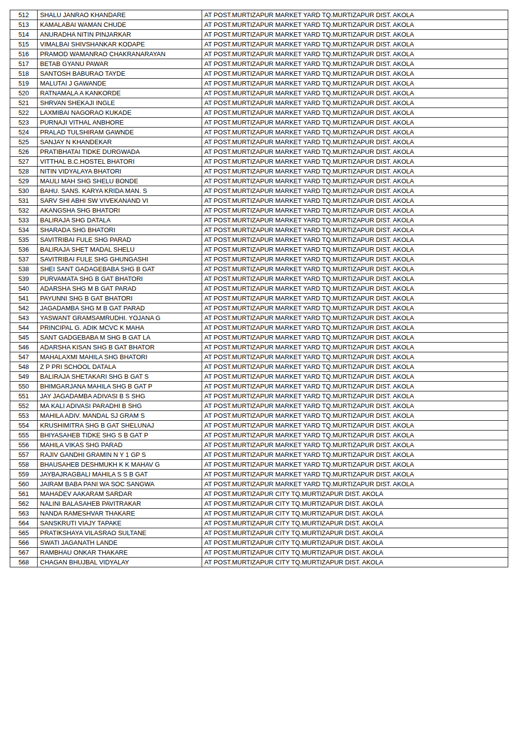| 512 | SHALU JANRAO KHANDARE | AT POST.MURTIZAPUR MARKET YARD TQ.MURTIZAPUR DIST. AKOLA |
| 513 | KAMALABAI WAMAN CHUDE | AT POST.MURTIZAPUR MARKET YARD TQ.MURTIZAPUR DIST. AKOLA |
| 514 | ANURADHA NITIN PINJARKAR | AT POST.MURTIZAPUR MARKET YARD TQ.MURTIZAPUR DIST. AKOLA |
| 515 | VIMALBAI SHIVSHANKAR KODAPE | AT POST.MURTIZAPUR MARKET YARD TQ.MURTIZAPUR DIST. AKOLA |
| 516 | PRAMOD WAMANRAO CHAKRANARAYAN | AT POST.MURTIZAPUR MARKET YARD TQ.MURTIZAPUR DIST. AKOLA |
| 517 | BETAB GYANU PAWAR | AT POST.MURTIZAPUR MARKET YARD TQ.MURTIZAPUR DIST. AKOLA |
| 518 | SANTOSH BABURAO TAYDE | AT POST.MURTIZAPUR MARKET YARD TQ.MURTIZAPUR DIST. AKOLA |
| 519 | MALUTAI J GAWANDE | AT POST.MURTIZAPUR MARKET YARD TQ.MURTIZAPUR DIST. AKOLA |
| 520 | RATNAMALA A KANKORDE | AT POST.MURTIZAPUR MARKET YARD TQ.MURTIZAPUR DIST. AKOLA |
| 521 | SHRVAN SHEKAJI INGLE | AT POST.MURTIZAPUR MARKET YARD TQ.MURTIZAPUR DIST. AKOLA |
| 522 | LAXMIBAI NAGORAO KUKADE | AT POST.MURTIZAPUR MARKET YARD TQ.MURTIZAPUR DIST. AKOLA |
| 523 | PURNAJI VITHAL ANBHORE | AT POST.MURTIZAPUR MARKET YARD TQ.MURTIZAPUR DIST. AKOLA |
| 524 | PRALAD TULSHIRAM GAWNDE | AT POST.MURTIZAPUR MARKET YARD TQ.MURTIZAPUR DIST. AKOLA |
| 525 | SANJAY N KHANDEKAR | AT POST.MURTIZAPUR MARKET YARD TQ.MURTIZAPUR DIST. AKOLA |
| 526 | PRATIBHATAI TIDKE DURGWADA | AT POST.MURTIZAPUR MARKET YARD TQ.MURTIZAPUR DIST. AKOLA |
| 527 | VITTHAL B.C.HOSTEL BHATORI | AT POST.MURTIZAPUR MARKET YARD TQ.MURTIZAPUR DIST. AKOLA |
| 528 | NITIN VIDYALAYA BHATORI | AT POST.MURTIZAPUR MARKET YARD TQ.MURTIZAPUR DIST. AKOLA |
| 529 | MAULI MAH SHG SHELU BONDE | AT POST.MURTIZAPUR MARKET YARD TQ.MURTIZAPUR DIST. AKOLA |
| 530 | BAHU. SANS. KARYA KRIDA MAN. S | AT POST.MURTIZAPUR MARKET YARD TQ.MURTIZAPUR DIST. AKOLA |
| 531 | SARV SHI ABHI SW VIVEKANAND VI | AT POST.MURTIZAPUR MARKET YARD TQ.MURTIZAPUR DIST. AKOLA |
| 532 | AKANGSHA SHG BHATORI | AT POST.MURTIZAPUR MARKET YARD TQ.MURTIZAPUR DIST. AKOLA |
| 533 | BALIRAJA SHG DATALA | AT POST.MURTIZAPUR MARKET YARD TQ.MURTIZAPUR DIST. AKOLA |
| 534 | SHARADA SHG BHATORI | AT POST.MURTIZAPUR MARKET YARD TQ.MURTIZAPUR DIST. AKOLA |
| 535 | SAVITRIBAI FULE SHG PARAD | AT POST.MURTIZAPUR MARKET YARD TQ.MURTIZAPUR DIST. AKOLA |
| 536 | BALIRAJA SHET MADAL SHELU | AT POST.MURTIZAPUR MARKET YARD TQ.MURTIZAPUR DIST. AKOLA |
| 537 | SAVITRIBAI FULE SHG GHUNGASHI | AT POST.MURTIZAPUR MARKET YARD TQ.MURTIZAPUR DIST. AKOLA |
| 538 | SHEI SANT GADAGEBABA SHG B GAT | AT POST.MURTIZAPUR MARKET YARD TQ.MURTIZAPUR DIST. AKOLA |
| 539 | PURVAMATA SHG B GAT BHATORI | AT POST.MURTIZAPUR MARKET YARD TQ.MURTIZAPUR DIST. AKOLA |
| 540 | ADARSHA SHG M B GAT PARAD | AT POST.MURTIZAPUR MARKET YARD TQ.MURTIZAPUR DIST. AKOLA |
| 541 | PAYUNNI SHG B GAT BHATORI | AT POST.MURTIZAPUR MARKET YARD TQ.MURTIZAPUR DIST. AKOLA |
| 542 | JAGADAMBA SHG M B GAT PARAD | AT POST.MURTIZAPUR MARKET YARD TQ.MURTIZAPUR DIST. AKOLA |
| 543 | YASWANT GRAMSAMRUDHI. YOJANA G | AT POST.MURTIZAPUR MARKET YARD TQ.MURTIZAPUR DIST. AKOLA |
| 544 | PRINCIPAL G. ADIK MCVC K MAHA | AT POST.MURTIZAPUR MARKET YARD TQ.MURTIZAPUR DIST. AKOLA |
| 545 | SANT GADGEBABA M SHG B GAT LA | AT POST.MURTIZAPUR MARKET YARD TQ.MURTIZAPUR DIST. AKOLA |
| 546 | ADARSHA KISAN SHG B GAT BHATOR | AT POST.MURTIZAPUR MARKET YARD TQ.MURTIZAPUR DIST. AKOLA |
| 547 | MAHALAXMI MAHILA SHG BHATORI | AT POST.MURTIZAPUR MARKET YARD TQ.MURTIZAPUR DIST. AKOLA |
| 548 | Z P PRI SCHOOL DATALA | AT POST.MURTIZAPUR MARKET YARD TQ.MURTIZAPUR DIST. AKOLA |
| 549 | BALIRAJA SHETAKARI SHG B GAT S | AT POST.MURTIZAPUR MARKET YARD TQ.MURTIZAPUR DIST. AKOLA |
| 550 | BHIMGARJANA MAHILA SHG B GAT P | AT POST.MURTIZAPUR MARKET YARD TQ.MURTIZAPUR DIST. AKOLA |
| 551 | JAY JAGADAMBA ADIVASI B S SHG | AT POST.MURTIZAPUR MARKET YARD TQ.MURTIZAPUR DIST. AKOLA |
| 552 | MA KALI ADIVASI PARADHI B SHG | AT POST.MURTIZAPUR MARKET YARD TQ.MURTIZAPUR DIST. AKOLA |
| 553 | MAHILA ADIV. MANDAL SJ GRAM S | AT POST.MURTIZAPUR MARKET YARD TQ.MURTIZAPUR DIST. AKOLA |
| 554 | KRUSHIMITRA SHG B GAT SHELUNAJ | AT POST.MURTIZAPUR MARKET YARD TQ.MURTIZAPUR DIST. AKOLA |
| 555 | BHIYASAHEB TIDKE SHG S B GAT P | AT POST.MURTIZAPUR MARKET YARD TQ.MURTIZAPUR DIST. AKOLA |
| 556 | MAHILA VIKAS SHG PARAD | AT POST.MURTIZAPUR MARKET YARD TQ.MURTIZAPUR DIST. AKOLA |
| 557 | RAJIV GANDHI GRAMIN N Y 1 GP S | AT POST.MURTIZAPUR MARKET YARD TQ.MURTIZAPUR DIST. AKOLA |
| 558 | BHAUSAHEB DESHMUKH K K MAHAV G | AT POST.MURTIZAPUR MARKET YARD TQ.MURTIZAPUR DIST. AKOLA |
| 559 | JAYBAJRAGBALI MAHILA S S B GAT | AT POST.MURTIZAPUR MARKET YARD TQ.MURTIZAPUR DIST. AKOLA |
| 560 | JAIRAM BABA PANI WA SOC SANGWA | AT POST.MURTIZAPUR MARKET YARD TQ.MURTIZAPUR DIST. AKOLA |
| 561 | MAHADEV AAKARAM SARDAR | AT POST.MURTIZAPUR CITY TQ.MURTIZAPUR DIST. AKOLA |
| 562 | NALINI BALASAHEB PAVITRAKAR | AT POST.MURTIZAPUR CITY TQ.MURTIZAPUR DIST. AKOLA |
| 563 | NANDA RAMESHVAR THAKARE | AT POST.MURTIZAPUR CITY TQ.MURTIZAPUR DIST. AKOLA |
| 564 | SANSKRUTI VIAJY TAPAKE | AT POST.MURTIZAPUR CITY TQ.MURTIZAPUR DIST. AKOLA |
| 565 | PRATIKSHAYA VILASRAO SULTANE | AT POST.MURTIZAPUR CITY TQ.MURTIZAPUR DIST. AKOLA |
| 566 | SWATI JAGANATH LANDE | AT POST.MURTIZAPUR CITY TQ.MURTIZAPUR DIST. AKOLA |
| 567 | RAMBHAU ONKAR THAKARE | AT POST.MURTIZAPUR CITY TQ.MURTIZAPUR DIST. AKOLA |
| 568 | CHAGAN BHUJBAL VIDYALAY | AT POST.MURTIZAPUR CITY TQ.MURTIZAPUR DIST. AKOLA |